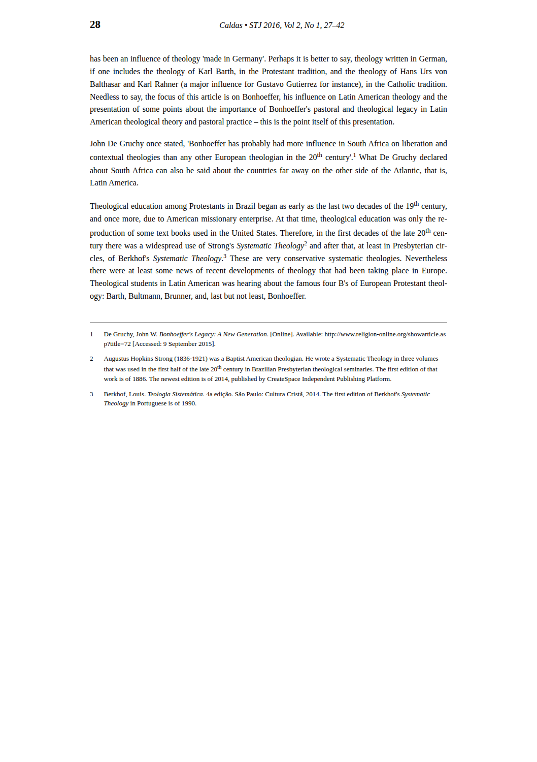28 Caldas • STJ 2016, Vol 2, No 1, 27–42
has been an influence of theology 'made in Germany'. Perhaps it is better to say, theology written in German, if one includes the theology of Karl Barth, in the Protestant tradition, and the theology of Hans Urs von Balthasar and Karl Rahner (a major influence for Gustavo Gutierrez for instance), in the Catholic tradition. Needless to say, the focus of this article is on Bonhoeffer, his influence on Latin American theology and the presentation of some points about the importance of Bonhoeffer's pastoral and theological legacy in Latin American theological theory and pastoral practice – this is the point itself of this presentation.
John De Gruchy once stated, 'Bonhoeffer has probably had more influence in South Africa on liberation and contextual theologies than any other European theologian in the 20th century'.1 What De Gruchy declared about South Africa can also be said about the countries far away on the other side of the Atlantic, that is, Latin America.
Theological education among Protestants in Brazil began as early as the last two decades of the 19th century, and once more, due to American missionary enterprise. At that time, theological education was only the reproduction of some text books used in the United States. Therefore, in the first decades of the late 20th century there was a widespread use of Strong's Systematic Theology2 and after that, at least in Presbyterian circles, of Berkhof's Systematic Theology.3 These are very conservative systematic theologies. Nevertheless there were at least some news of recent developments of theology that had been taking place in Europe. Theological students in Latin American was hearing about the famous four B's of European Protestant theology: Barth, Bultmann, Brunner, and, last but not least, Bonhoeffer.
1 De Gruchy, John W. Bonhoeffer's Legacy: A New Generation. [Online]. Available: http://www.religion-online.org/showarticle.asp?title=72 [Accessed: 9 September 2015].
2 Augustus Hopkins Strong (1836-1921) was a Baptist American theologian. He wrote a Systematic Theology in three volumes that was used in the first half of the late 20th century in Brazilian Presbyterian theological seminaries. The first edition of that work is of 1886. The newest edition is of 2014, published by CreateSpace Independent Publishing Platform.
3 Berkhof, Louis. Teologia Sistemática. 4a edição. São Paulo: Cultura Cristã, 2014. The first edition of Berkhof's Systematic Theology in Portuguese is of 1990.